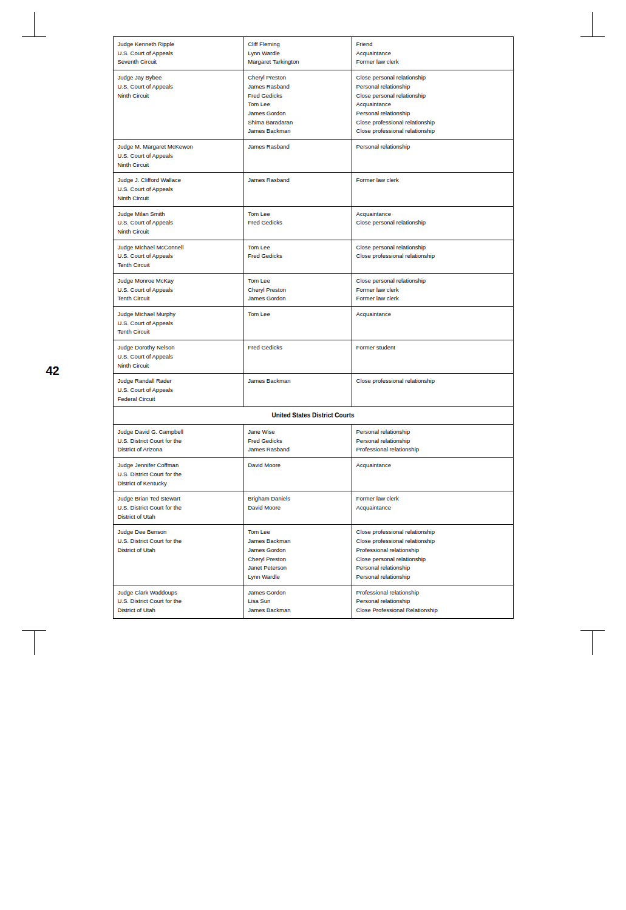42
| Judge Kenneth Ripple U.S. Court of Appeals Seventh Circuit | Cliff Fleming Lynn Wardle Margaret Tarkington | Friend Acquaintance Former law clerk |
| Judge Jay Bybee U.S. Court of Appeals Ninth Circuit | Cheryl Preston James Rasband Fred Gedicks Tom Lee James Gordon Shima Baradaran James Backman | Close personal relationship Personal relationship Close personal relationship Acquaintance Personal relationship Close professional relationship Close professional relationship |
| Judge M. Margaret McKewon U.S. Court of Appeals Ninth Circuit | James Rasband | Personal relationship |
| Judge J. Clifford Wallace U.S. Court of Appeals Ninth Circuit | James Rasband | Former law clerk |
| Judge Milan Smith U.S. Court of Appeals Ninth Circuit | Tom Lee Fred Gedicks | Acquaintance Close personal relationship |
| Judge Michael McConnell U.S. Court of Appeals Tenth Circuit | Tom Lee Fred Gedicks | Close personal relationship Close professional relationship |
| Judge Monroe McKay U.S. Court of Appeals Tenth Circuit | Tom Lee Cheryl Preston James Gordon | Close personal relationship Former law clerk Former law clerk |
| Judge Michael Murphy U.S. Court of Appeals Tenth Circuit | Tom Lee | Acquaintance |
| Judge Dorothy Nelson U.S. Court of Appeals Ninth Circuit | Fred Gedicks | Former student |
| Judge Randall Rader U.S. Court of Appeals Federal Circuit | James Backman | Close professional relationship |
| United States District Courts |
| Judge David G. Campbell U.S. District Court for the District of Arizona | Jane Wise Fred Gedicks James Rasband | Personal relationship Personal relationship Professional relationship |
| Judge Jennifer Coffman U.S. District Court for the District of Kentucky | David Moore | Acquaintance |
| Judge Brian Ted Stewart U.S. District Court for the District of Utah | Brigham Daniels David Moore | Former law clerk Acquaintance |
| Judge Dee Benson U.S. District Court for the District of Utah | Tom Lee James Backman James Gordon Cheryl Preston Janet Peterson Lynn Wardle | Close professional relationship Close professional relationship Professional relationship Close personal relationship Personal relationship Personal relationship |
| Judge Clark Waddoups U.S. District Court for the District of Utah | James Gordon Lisa Sun James Backman | Professional relationship Personal relationship Close Professional Relationship |